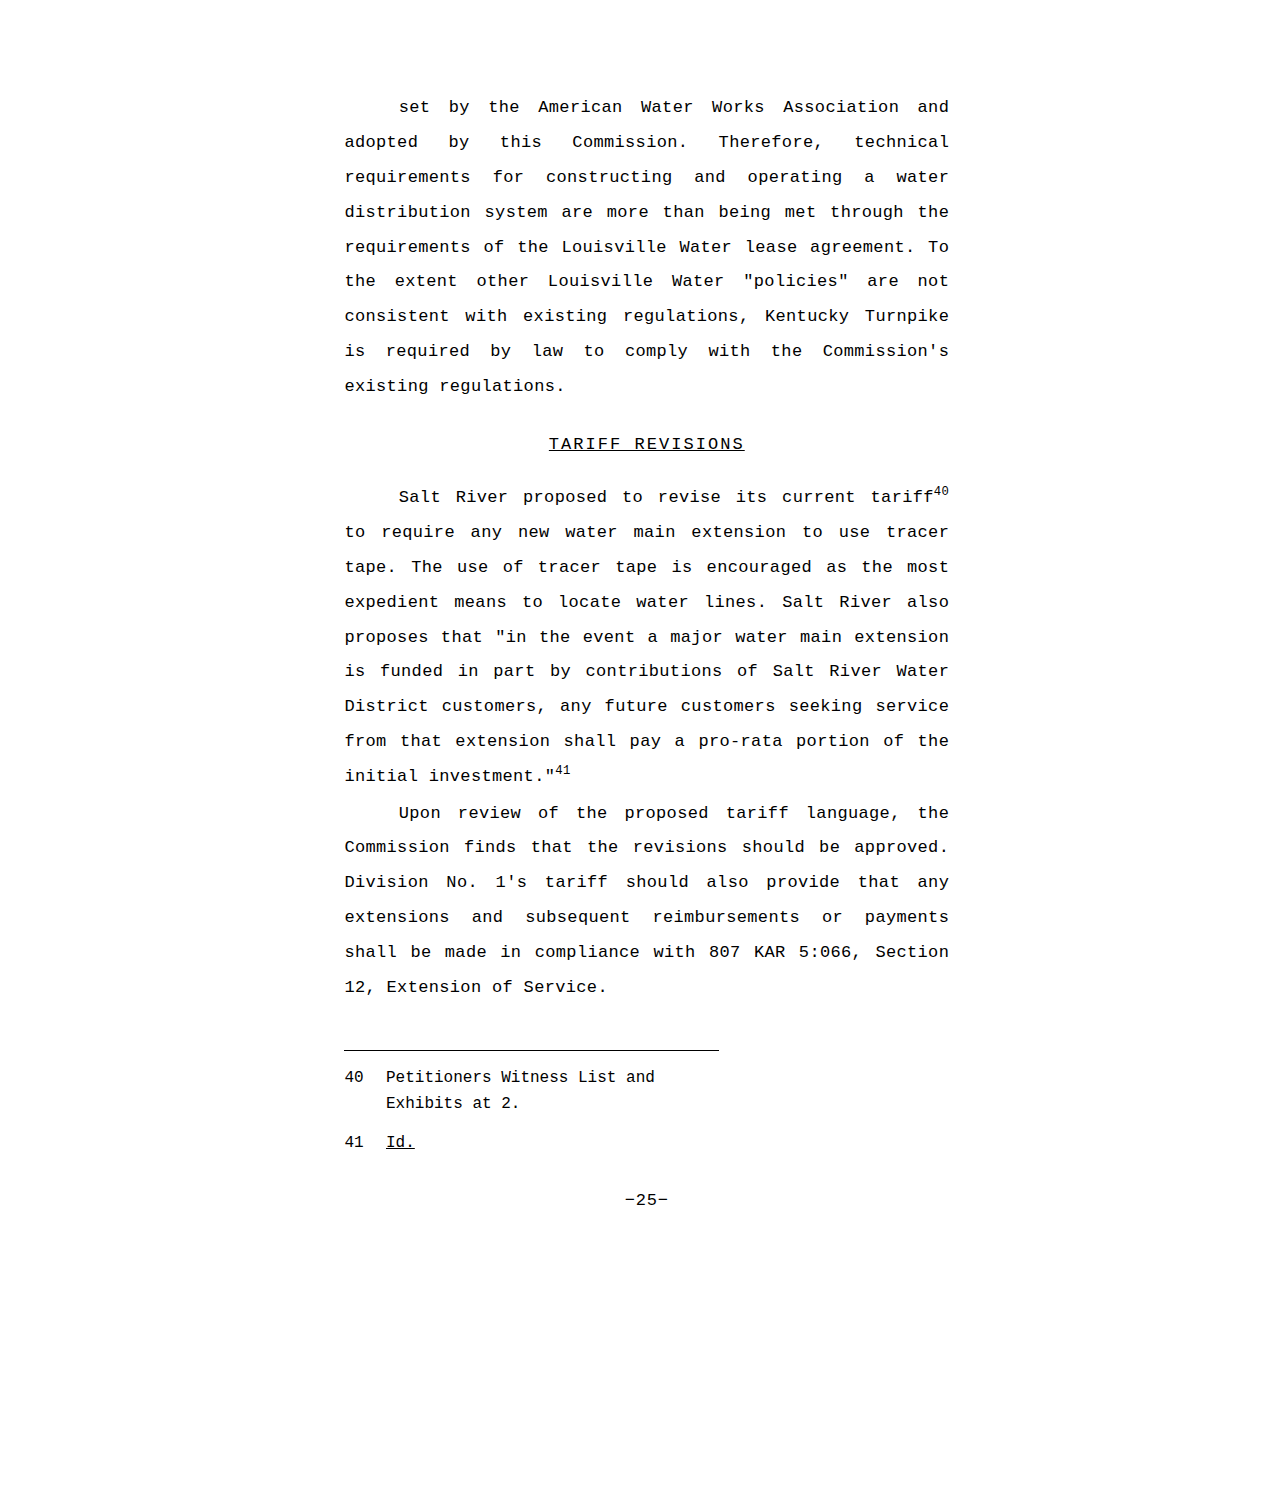set by the American Water Works Association and adopted by this Commission. Therefore, technical requirements for constructing and operating a water distribution system are more than being met through the requirements of the Louisville Water lease agreement. To the extent other Louisville Water "policies" are not consistent with existing regulations, Kentucky Turnpike is required by law to comply with the Commission's existing regulations.
TARIFF REVISIONS
Salt River proposed to revise its current tariff40 to require any new water main extension to use tracer tape. The use of tracer tape is encouraged as the most expedient means to locate water lines. Salt River also proposes that "in the event a major water main extension is funded in part by contributions of Salt River Water District customers, any future customers seeking service from that extension shall pay a pro-rata portion of the initial investment."41
Upon review of the proposed tariff language, the Commission finds that the revisions should be approved. Division No. 1's tariff should also provide that any extensions and subsequent reimbursements or payments shall be made in compliance with 807 KAR 5:066, Section 12, Extension of Service.
40 Petitioners Witness List and Exhibits at 2.
41 Id.
−25−